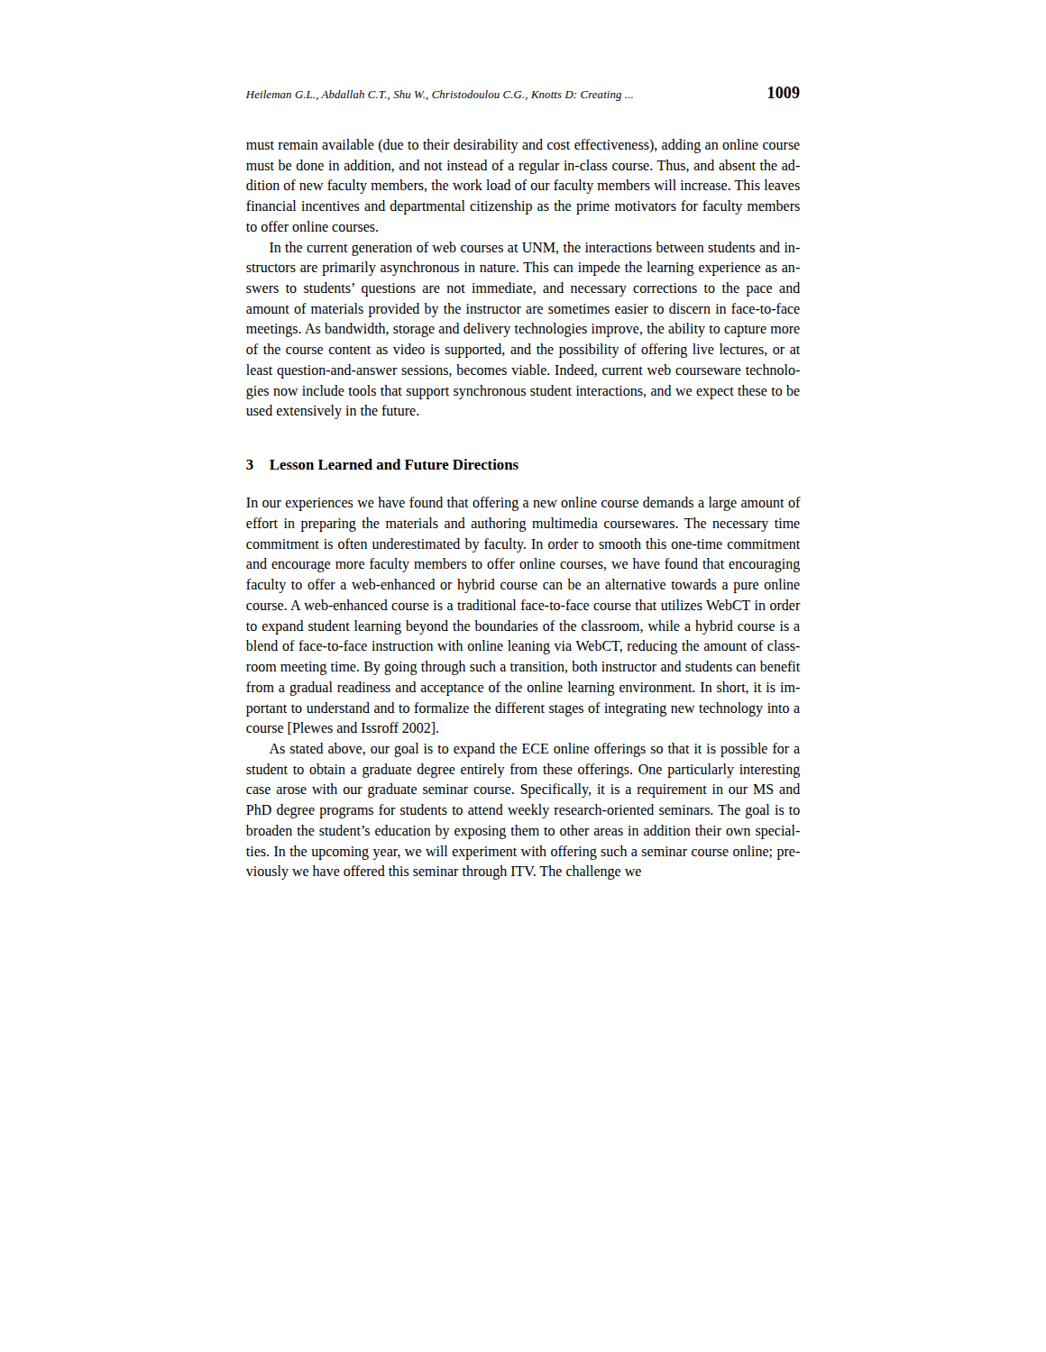Heileman G.L., Abdallah C.T., Shu W., Christodoulou C.G., Knotts D: Creating ... 1009
must remain available (due to their desirability and cost effectiveness), adding an online course must be done in addition, and not instead of a regular in-class course. Thus, and absent the addition of new faculty members, the work load of our faculty members will increase. This leaves financial incentives and departmental citizenship as the prime motivators for faculty members to offer online courses.
In the current generation of web courses at UNM, the interactions between students and instructors are primarily asynchronous in nature. This can impede the learning experience as answers to students’ questions are not immediate, and necessary corrections to the pace and amount of materials provided by the instructor are sometimes easier to discern in face-to-face meetings. As bandwidth, storage and delivery technologies improve, the ability to capture more of the course content as video is supported, and the possibility of offering live lectures, or at least question-and-answer sessions, becomes viable. Indeed, current web courseware technologies now include tools that support synchronous student interactions, and we expect these to be used extensively in the future.
3 Lesson Learned and Future Directions
In our experiences we have found that offering a new online course demands a large amount of effort in preparing the materials and authoring multimedia coursewares. The necessary time commitment is often underestimated by faculty. In order to smooth this one-time commitment and encourage more faculty members to offer online courses, we have found that encouraging faculty to offer a web-enhanced or hybrid course can be an alternative towards a pure online course. A web-enhanced course is a traditional face-to-face course that utilizes WebCT in order to expand student learning beyond the boundaries of the classroom, while a hybrid course is a blend of face-to-face instruction with online leaning via WebCT, reducing the amount of classroom meeting time. By going through such a transition, both instructor and students can benefit from a gradual readiness and acceptance of the online learning environment. In short, it is important to understand and to formalize the different stages of integrating new technology into a course [Plewes and Issroff 2002].
As stated above, our goal is to expand the ECE online offerings so that it is possible for a student to obtain a graduate degree entirely from these offerings. One particularly interesting case arose with our graduate seminar course. Specifically, it is a requirement in our MS and PhD degree programs for students to attend weekly research-oriented seminars. The goal is to broaden the student’s education by exposing them to other areas in addition their own specialties. In the upcoming year, we will experiment with offering such a seminar course online; previously we have offered this seminar through ITV. The challenge we